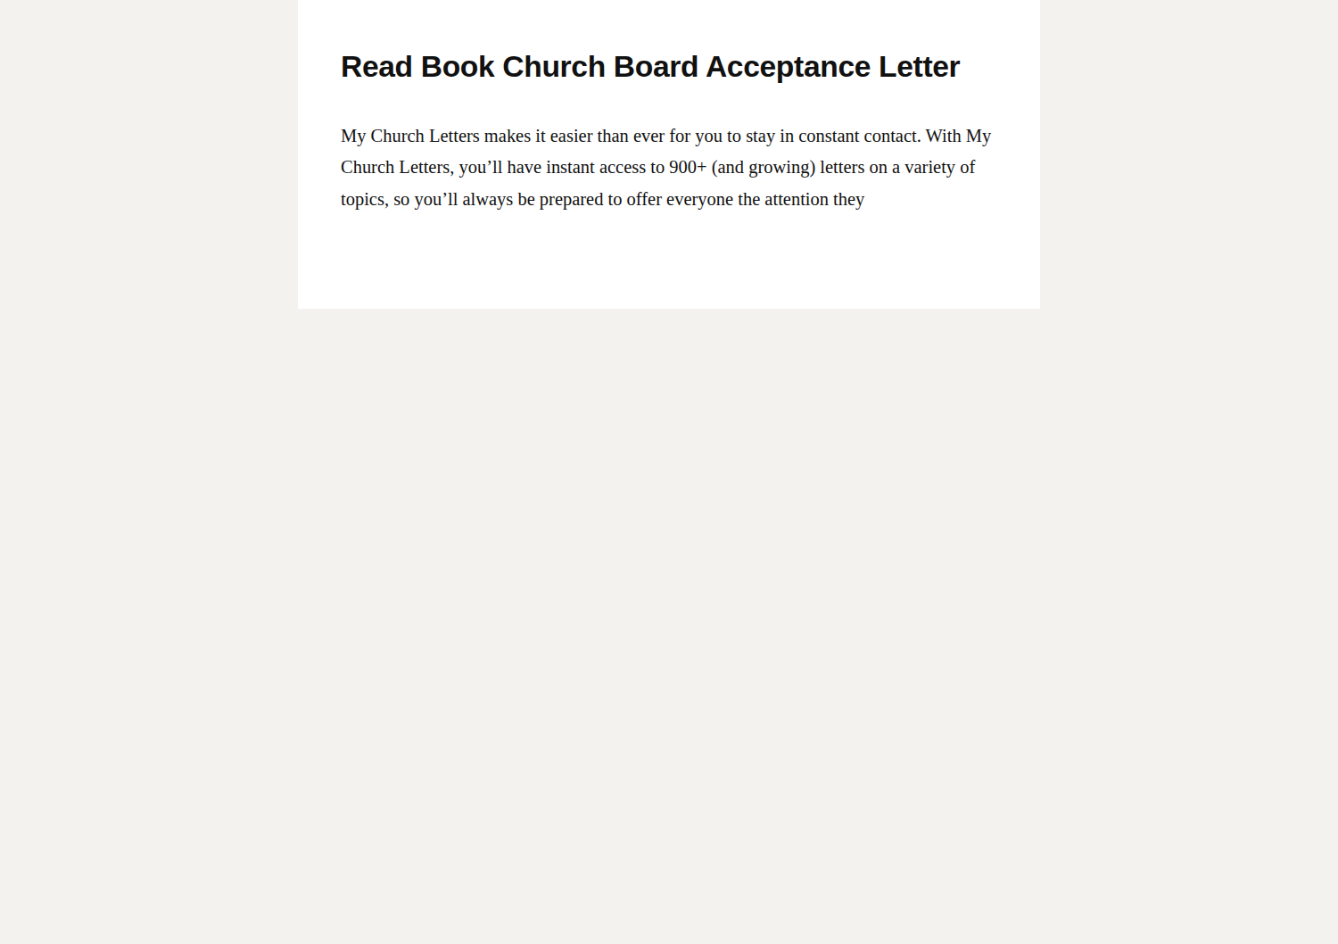Read Book Church Board Acceptance Letter
My Church Letters makes it easier than ever for you to stay in constant contact. With My Church Letters, you’ll have instant access to 900+ (and growing) letters on a variety of topics, so you’ll always be prepared to offer everyone the attention they